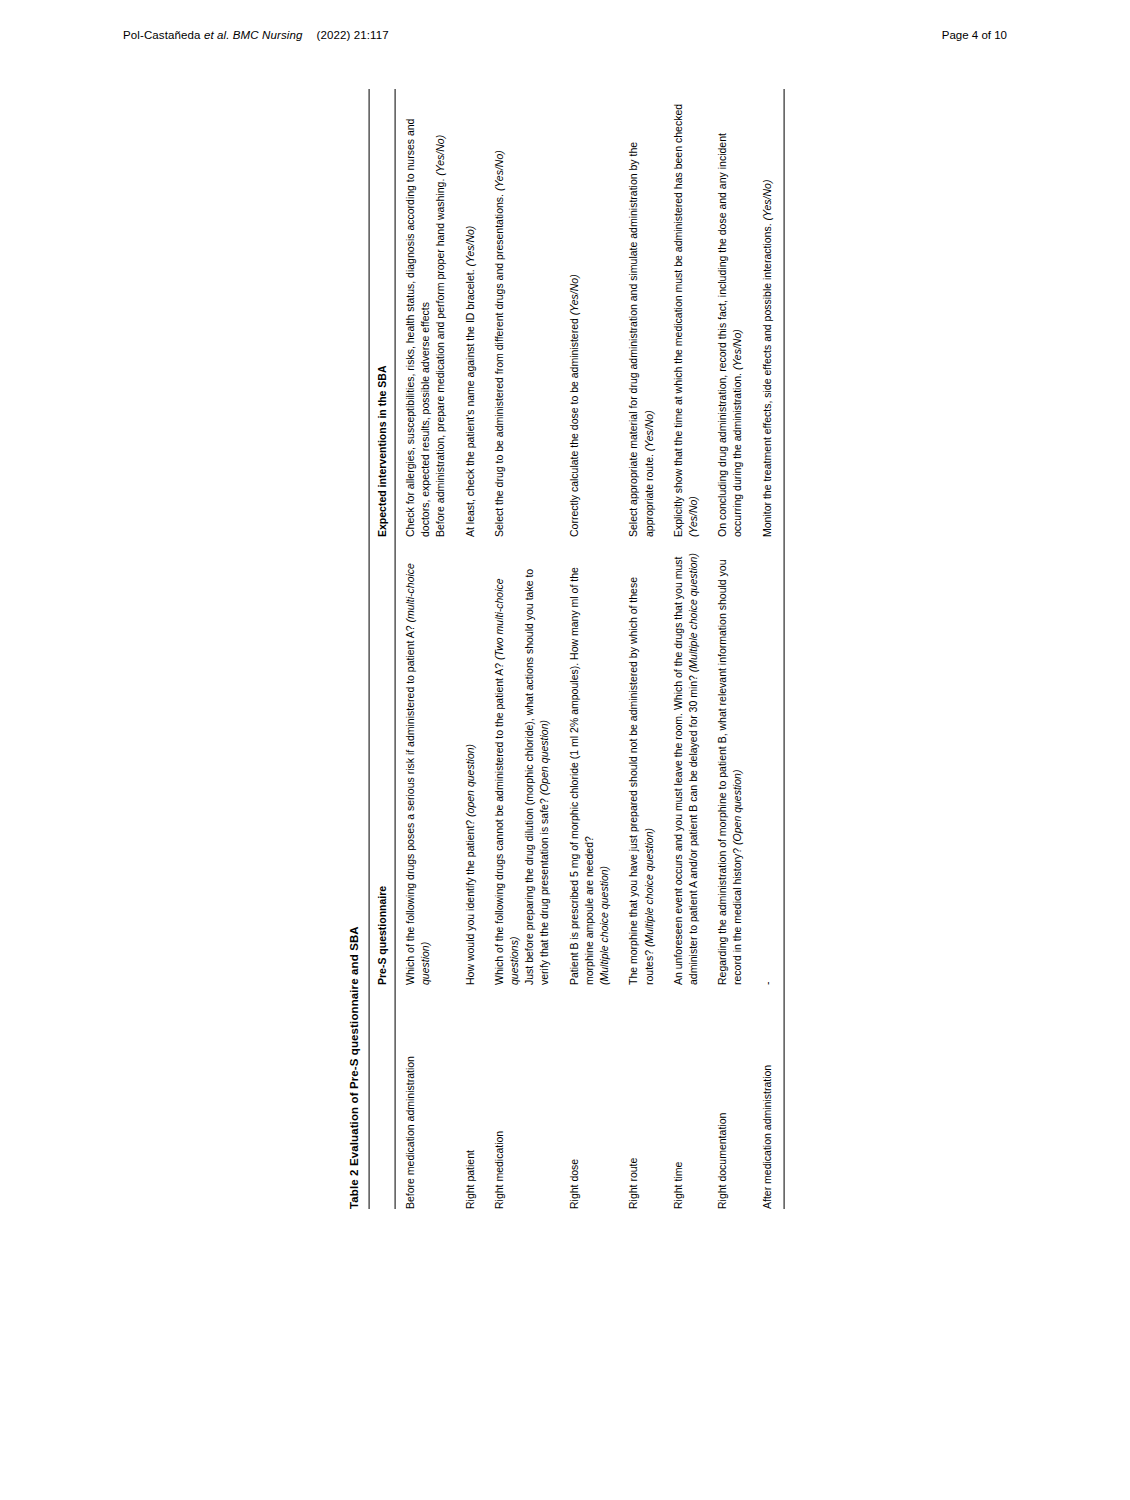Pol-Castañeda et al. BMC Nursing(2022) 21:117
Page 4 of 10
Table 2 Evaluation of Pre-S questionnaire and SBA
| | Pre-S questionnaire | Expected interventions in the SBA |
| --- | --- | --- |
| Before medication administration | Which of the following drugs poses a serious risk if administered to patient A? (multi-choice question) | Check for allergies, susceptibilities, risks, health status, diagnosis according to nurses and doctors, expected results, possible adverse effects Before administration, prepare medication and perform proper hand washing. (Yes/No) |
| Right patient | How would you identify the patient? (open question) | At least, check the patient's name against the ID bracelet. (Yes/No) |
| Right medication | Which of the following drugs cannot be administered to the patient A? (Two multi-choice questions) Just before preparing the drug dilution (morphic chloride), what actions should you take to verify that the drug presentation is safe? (Open question) | Select the drug to be administered from different drugs and presentations. (Yes/No) |
| Right dose | Patient B is prescribed 5 mg of morphic chloride (1 ml 2% ampoules). How many ml of the morphine ampoule are needed? (Multiple choice question) | Correctly calculate the dose to be administered (Yes/No) |
| Right route | The morphine that you have just prepared should not be administered by which of these routes? (Multiple choice question) | Select appropriate material for drug administration and simulate administration by the appropriate route. (Yes/No) |
| Right time | An unforeseen event occurs and you must leave the room. Which of the drugs that you must administer to patient A and/or patient B can be delayed for 30 min? (Multiple choice question) | Explicitly show that the time at which the medication must be administered has been checked (Yes/No) |
| Right documentation | Regarding the administration of morphine to patient B, what relevant information should you record in the medical history? (Open question) | On concluding drug administration, record this fact, including the dose and any incident occurring during the administration. (Yes/No) |
| After medication administration | - | Monitor the treatment effects, side effects and possible interactions. (Yes/No) |